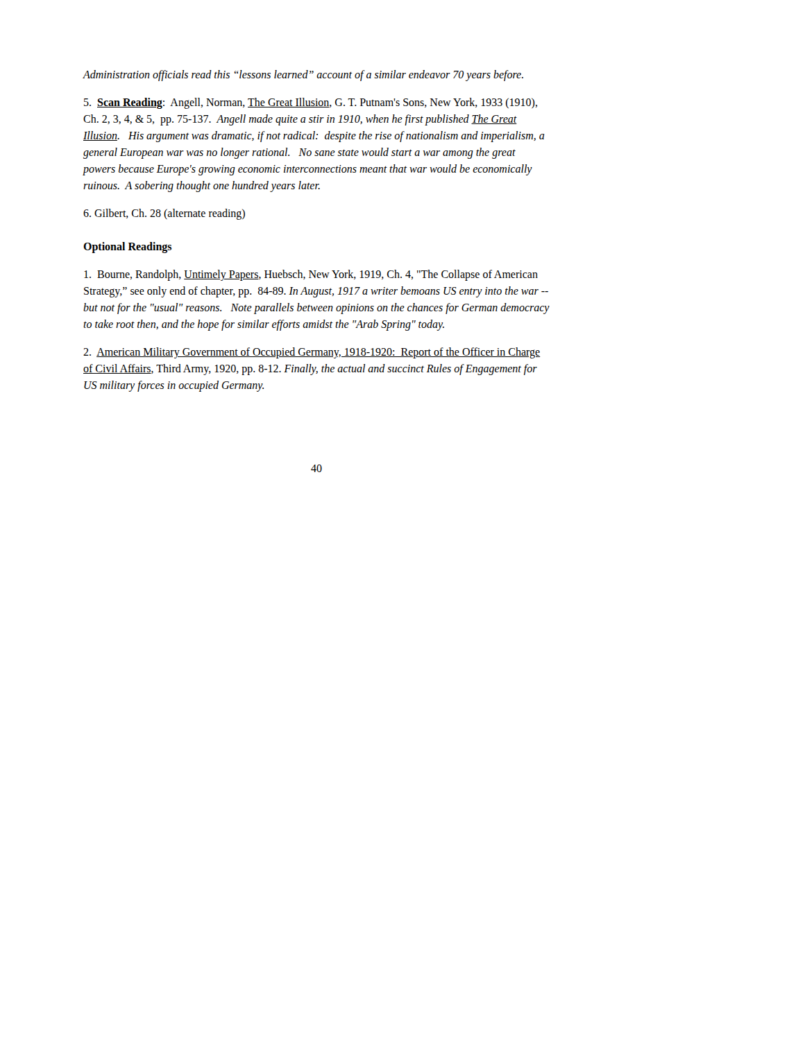Administration officials read this “lessons learned” account of a similar endeavor 70 years before.
5. Scan Reading: Angell, Norman, The Great Illusion, G. T. Putnam's Sons, New York, 1933 (1910), Ch. 2, 3, 4, & 5, pp. 75-137. Angell made quite a stir in 1910, when he first published The Great Illusion. His argument was dramatic, if not radical: despite the rise of nationalism and imperialism, a general European war was no longer rational. No sane state would start a war among the great powers because Europe's growing economic interconnections meant that war would be economically ruinous. A sobering thought one hundred years later.
6. Gilbert, Ch. 28 (alternate reading)
Optional Readings
1. Bourne, Randolph, Untimely Papers, Huebsch, New York, 1919, Ch. 4, "The Collapse of American Strategy,” see only end of chapter, pp. 84-89. In August, 1917 a writer bemoans US entry into the war -- but not for the "usual" reasons. Note parallels between opinions on the chances for German democracy to take root then, and the hope for similar efforts amidst the "Arab Spring" today.
2. American Military Government of Occupied Germany, 1918-1920: Report of the Officer in Charge of Civil Affairs, Third Army, 1920, pp. 8-12. Finally, the actual and succinct Rules of Engagement for US military forces in occupied Germany.
40